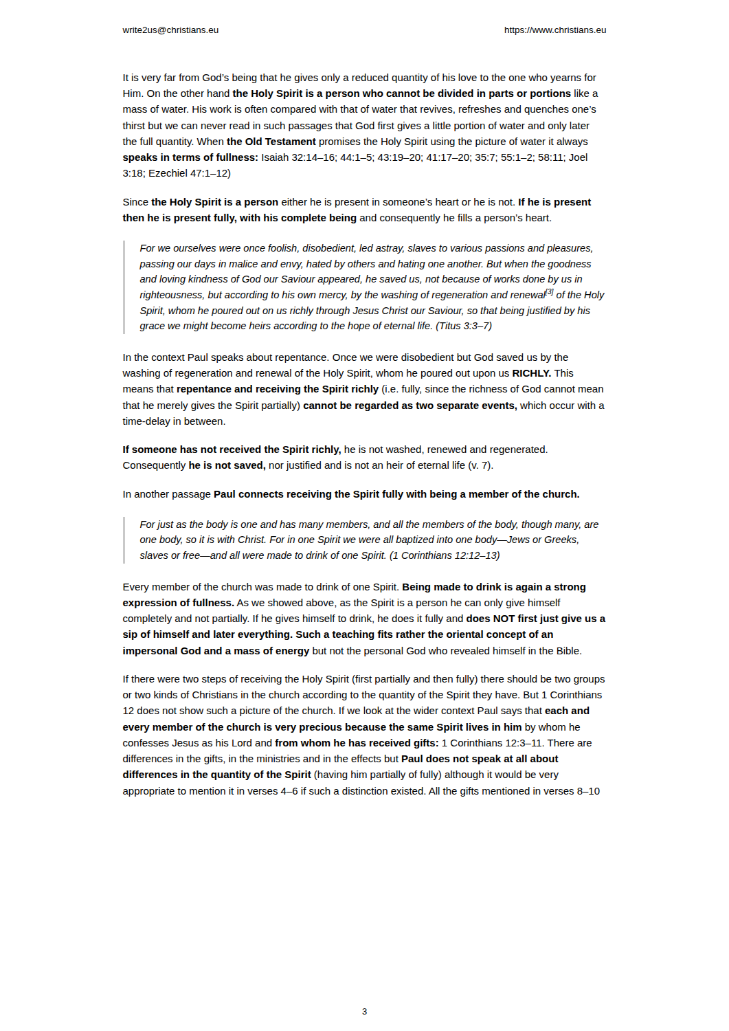write2us@christians.eu https://www.christians.eu
It is very far from God’s being that he gives only a reduced quantity of his love to the one who yearns for Him. On the other hand the Holy Spirit is a person who cannot be divided in parts or portions like a mass of water. His work is often compared with that of water that revives, refreshes and quenches one’s thirst but we can never read in such passages that God first gives a little portion of water and only later the full quantity. When the Old Testament promises the Holy Spirit using the picture of water it always speaks in terms of fullness: Isaiah 32:14–16; 44:1–5; 43:19–20; 41:17–20; 35:7; 55:1–2; 58:11; Joel 3:18; Ezechiel 47:1–12)
Since the Holy Spirit is a person either he is present in someone’s heart or he is not. If he is present then he is present fully, with his complete being and consequently he fills a person’s heart.
For we ourselves were once foolish, disobedient, led astray, slaves to various passions and pleasures, passing our days in malice and envy, hated by others and hating one another. But when the goodness and loving kindness of God our Saviour appeared, he saved us, not because of works done by us in righteousness, but according to his own mercy, by the washing of regeneration and renewal[3] of the Holy Spirit, whom he poured out on us richly through Jesus Christ our Saviour, so that being justified by his grace we might become heirs according to the hope of eternal life. (Titus 3:3–7)
In the context Paul speaks about repentance. Once we were disobedient but God saved us by the washing of regeneration and renewal of the Holy Spirit, whom he poured out upon us RICHLY. This means that repentance and receiving the Spirit richly (i.e. fully, since the richness of God cannot mean that he merely gives the Spirit partially) cannot be regarded as two separate events, which occur with a time-delay in between.
If someone has not received the Spirit richly, he is not washed, renewed and regenerated. Consequently he is not saved, nor justified and is not an heir of eternal life (v. 7).
In another passage Paul connects receiving the Spirit fully with being a member of the church.
For just as the body is one and has many members, and all the members of the body, though many, are one body, so it is with Christ. For in one Spirit we were all baptized into one body—Jews or Greeks, slaves or free—and all were made to drink of one Spirit. (1 Corinthians 12:12–13)
Every member of the church was made to drink of one Spirit. Being made to drink is again a strong expression of fullness. As we showed above, as the Spirit is a person he can only give himself completely and not partially. If he gives himself to drink, he does it fully and does NOT first just give us a sip of himself and later everything. Such a teaching fits rather the oriental concept of an impersonal God and a mass of energy but not the personal God who revealed himself in the Bible.
If there were two steps of receiving the Holy Spirit (first partially and then fully) there should be two groups or two kinds of Christians in the church according to the quantity of the Spirit they have. But 1 Corinthians 12 does not show such a picture of the church. If we look at the wider context Paul says that each and every member of the church is very precious because the same Spirit lives in him by whom he confesses Jesus as his Lord and from whom he has received gifts: 1 Corinthians 12:3–11. There are differences in the gifts, in the ministries and in the effects but Paul does not speak at all about differences in the quantity of the Spirit (having him partially of fully) although it would be very appropriate to mention it in verses 4–6 if such a distinction existed. All the gifts mentioned in verses 8–10
3